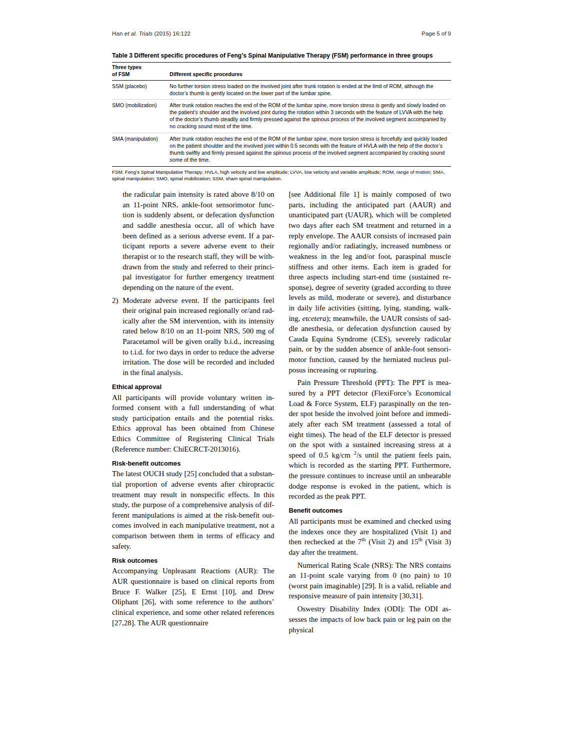Han et al. Trials (2015) 16:122
Page 5 of 9
Table 3 Different specific procedures of Feng’s Spinal Manipulative Therapy (FSM) performance in three groups
| Three types of FSM | Different specific procedures |
| --- | --- |
| SSM (placebo) | No further torsion stress loaded on the involved joint after trunk rotation is ended at the limit of ROM, although the doctor’s thumb is gently located on the lower part of the lumbar spine. |
| SMO (mobilization) | After trunk rotation reaches the end of the ROM of the lumbar spine, more torsion stress is gently and slowly loaded on the patient’s shoulder and the involved joint during the rotation within 3 seconds with the feature of LVVA with the help of the doctor’s thumb steadily and firmly pressed against the spinous process of the involved segment accompanied by no cracking sound most of the time. |
| SMA (manipulation) | After trunk rotation reaches the end of the ROM of the lumbar spine, more torsion stress is forcefully and quickly loaded on the patient shoulder and the involved joint within 0.5 seconds with the feature of HVLA with the help of the doctor’s thumb swiftly and firmly pressed against the spinous process of the involved segment accompanied by cracking sound some of the time. |
FSM, Feng’s Spinal Manipulative Therapy; HVLA, high velocity and low amplitude; LVVA, low velocity and variable amplitude; ROM, range of motion; SMA, spinal manipulation; SMO, spinal mobilization; SSM, sham spinal manipulation.
the radicular pain intensity is rated above 8/10 on an 11-point NRS, ankle-foot sensorimotor function is suddenly absent, or defecation dysfunction and saddle anesthesia occur, all of which have been defined as a serious adverse event. If a participant reports a severe adverse event to their therapist or to the research staff, they will be withdrawn from the study and referred to their principal investigator for further emergency treatment depending on the nature of the event.
2) Moderate adverse event. If the participants feel their original pain increased regionally or/and radically after the SM intervention, with its intensity rated below 8/10 on an 11-point NRS, 500 mg of Paracetamol will be given orally b.i.d., increasing to t.i.d. for two days in order to reduce the adverse irritation. The dose will be recorded and included in the final analysis.
Ethical approval
All participants will provide voluntary written informed consent with a full understanding of what study participation entails and the potential risks. Ethics approval has been obtained from Chinese Ethics Committee of Registering Clinical Trials (Reference number: ChiECRCT-2013016).
Risk-benefit outcomes
The latest OUCH study [25] concluded that a substantial proportion of adverse events after chiropractic treatment may result in nonspecific effects. In this study, the purpose of a comprehensive analysis of different manipulations is aimed at the risk-benefit outcomes involved in each manipulative treatment, not a comparison between them in terms of efficacy and safety.
Risk outcomes
Accompanying Unpleasant Reactions (AUR): The AUR questionnaire is based on clinical reports from Bruce F. Walker [25], E Ernst [10], and Drew Oliphant [26], with some reference to the authors’ clinical experience, and some other related references [27,28]. The AUR questionnaire
[see Additional file 1] is mainly composed of two parts, including the anticipated part (AAUR) and unanticipated part (UAUR), which will be completed two days after each SM treatment and returned in a reply envelope. The AAUR consists of increased pain regionally and/or radiatingly, increased numbness or weakness in the leg and/or foot, paraspinal muscle stiffness and other items. Each item is graded for three aspects including start-end time (sustained response), degree of severity (graded according to three levels as mild, moderate or severe), and disturbance in daily life activities (sitting, lying, standing, walking, etcetera); meanwhile, the UAUR consists of saddle anesthesia, or defecation dysfunction caused by Cauda Equina Syndrome (CES), severely radicular pain, or by the sudden absence of ankle-foot sensorimotor function, caused by the herniated nucleus pulposus increasing or rupturing.
Pain Pressure Threshold (PPT): The PPT is measured by a PPT detector (FlexiForce’s Economical Load & Force System, ELF) paraspinally on the tender spot beside the involved joint before and immediately after each SM treatment (assessed a total of eight times). The head of the ELF detector is pressed on the spot with a sustained increasing stress at a speed of 0.5 kg/cm 2/s until the patient feels pain, which is recorded as the starting PPT. Furthermore, the pressure continues to increase until an unbearable dodge response is evoked in the patient, which is recorded as the peak PPT.
Benefit outcomes
All participants must be examined and checked using the indexes once they are hospitalized (Visit 1) and then rechecked at the 7th (Visit 2) and 15th (Visit 3) day after the treatment.
Numerical Rating Scale (NRS): The NRS contains an 11-point scale varying from 0 (no pain) to 10 (worst pain imaginable) [29]. It is a valid, reliable and responsive measure of pain intensity [30,31].
Oswestry Disability Index (ODI): The ODI assesses the impacts of low back pain or leg pain on the physical